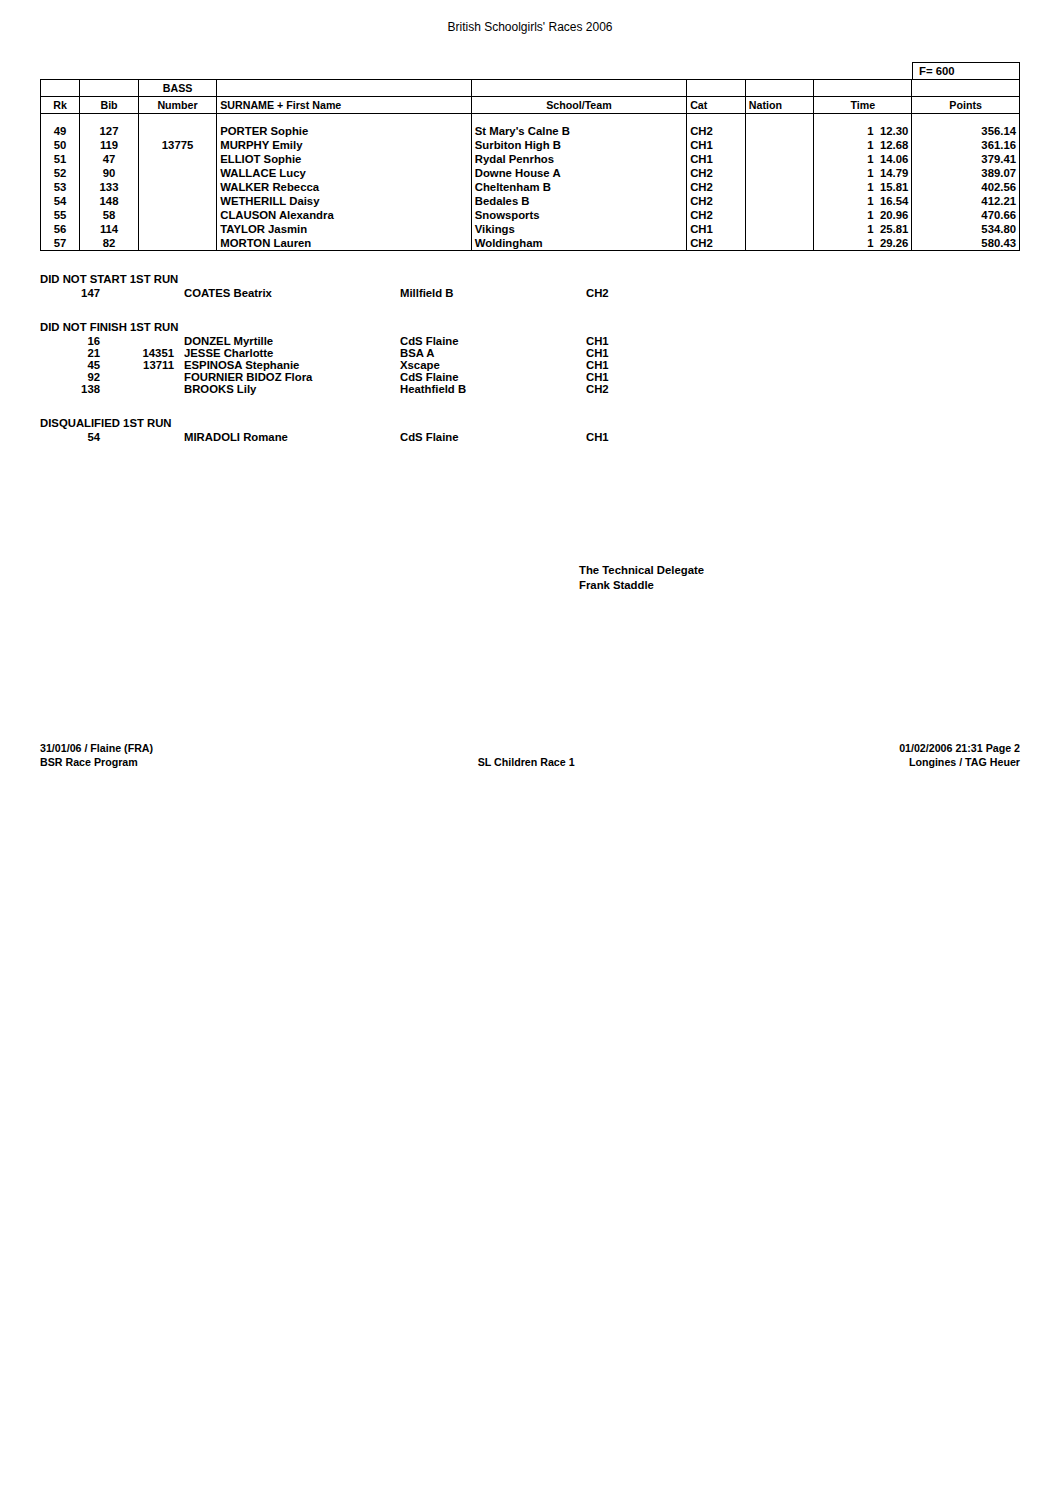British Schoolgirls' Races 2006
F= 600
| | | BASS | | | | | | |
| --- | --- | --- | --- | --- | --- | --- | --- | --- |
| Rk | Bib | Number | SURNAME + First Name | School/Team | Cat | Nation | Time | Points |
| 49 | 127 | | PORTER Sophie | St Mary's Calne B | CH2 | | 1 12.30 | 356.14 |
| 50 | 119 | 13775 | MURPHY Emily | Surbiton High B | CH1 | | 1 12.68 | 361.16 |
| 51 | 47 | | ELLIOT Sophie | Rydal Penrhos | CH1 | | 1 14.06 | 379.41 |
| 52 | 90 | | WALLACE Lucy | Downe House A | CH2 | | 1 14.79 | 389.07 |
| 53 | 133 | | WALKER Rebecca | Cheltenham B | CH2 | | 1 15.81 | 402.56 |
| 54 | 148 | | WETHERILL Daisy | Bedales B | CH2 | | 1 16.54 | 412.21 |
| 55 | 58 | | CLAUSON Alexandra | Snowsports | CH2 | | 1 20.96 | 470.66 |
| 56 | 114 | | TAYLOR Jasmin | Vikings | CH1 | | 1 25.81 | 534.80 |
| 57 | 82 | | MORTON Lauren | Woldingham | CH2 | | 1 29.26 | 580.43 |
DID NOT START 1ST RUN
| 147 | | COATES Beatrix | Millfield B | CH2 |
DID NOT FINISH 1ST RUN
| 16 | | DONZEL Myrtille | CdS Flaine | CH1 |
| 21 | 14351 | JESSE Charlotte | BSA A | CH1 |
| 45 | 13711 | ESPINOSA Stephanie | Xscape | CH1 |
| 92 | | FOURNIER BIDOZ Flora | CdS Flaine | CH1 |
| 138 | | BROOKS Lily | Heathfield B | CH2 |
DISQUALIFIED 1ST RUN
| 54 | | MIRADOLI Romane | CdS Flaine | CH1 |
The Technical Delegate
Frank Staddle
31/01/06 / Flaine (FRA)
BSR Race Program
SL Children Race 1
01/02/2006 21:31 Page 2
Longines / TAG Heuer